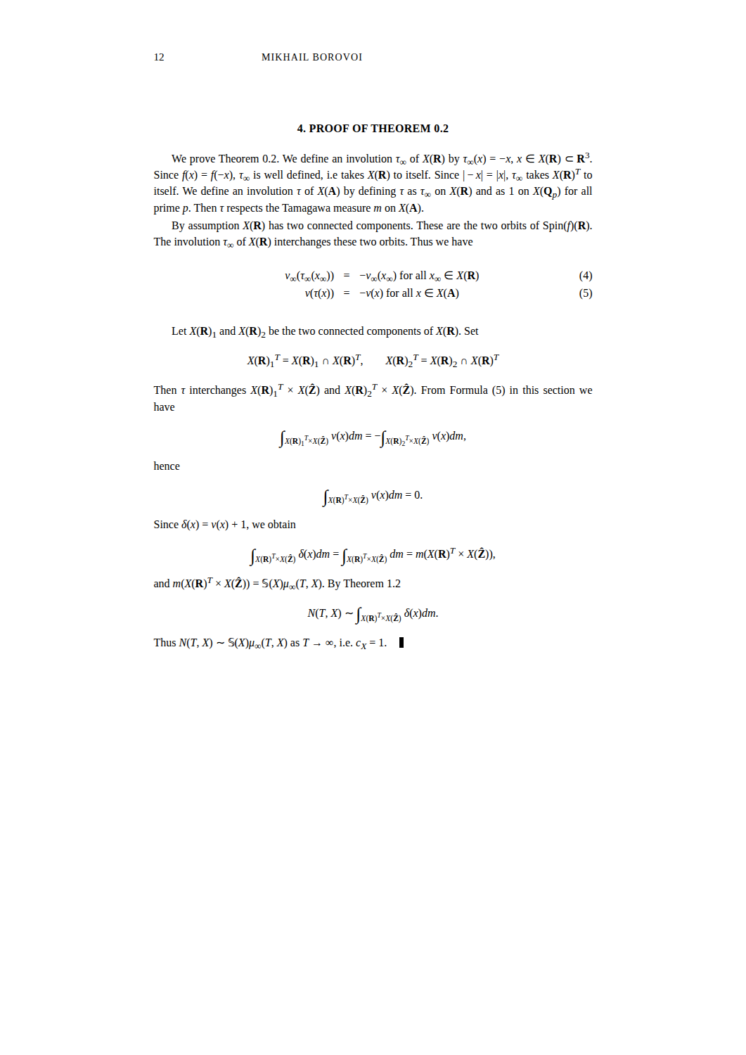12 Mikhail Borovoi
4. PROOF OF THEOREM 0.2
We prove Theorem 0.2. We define an involution τ∞ of X(R) by τ∞(x) = −x, x ∈ X(R) ⊂ R3. Since f(x) = f(−x), τ∞ is well defined, i.e takes X(R) to itself. Since | − x| = |x|, τ∞ takes X(R)T to itself. We define an involution τ of X(A) by defining τ as τ∞ on X(R) and as 1 on X(Qp) for all prime p. Then τ respects the Tamagawa measure m on X(A).
By assumption X(R) has two connected components. These are the two orbits of Spin(f)(R). The involution τ∞ of X(R) interchanges these two orbits. Thus we have
| ν ∞ ( τ ∞ ( x ∞ )) | = | − ν ∞ ( x ∞ ) for all x ∞ ∈ X ( R ) | (4) |
| ν ( τ ( x )) | = | − ν ( x ) for all x ∈ X ( A ) | (5) |
Let X(R)1 and X(R)2 be the two connected components of X(R). Set
X(R)1T = X(R)1 ∩ X(R)T,  X(R)2T = X(R)2 ∩ X(R)T
Then τ interchanges X(R)1T × X(Ẑ) and X(R)2T × X(Ẑ). From Formula (5) in this section we have
∫X(R)1T×X(Ẑ) ν(x)dm = −∫X(R)2T×X(Ẑ) ν(x)dm,
hence
∫X(R)T×X(Ẑ) ν(x)dm = 0.
Since δ(x) = ν(x) + 1, we obtain
∫X(R)T×X(Ẑ) δ(x)dm = ∫X(R)T×X(Ẑ) dm = m(X(R)T × X(Ẑ)),
and m(X(R)T × X(Ẑ)) = 𝕊(X)μ∞(T, X). By Theorem 1.2
N(T, X) ∼ ∫X(R)T×X(Ẑ) δ(x)dm.
Thus N(T, X) ∼ 𝕊(X)μ∞(T, X) as T → ∞, i.e. cX = 1.